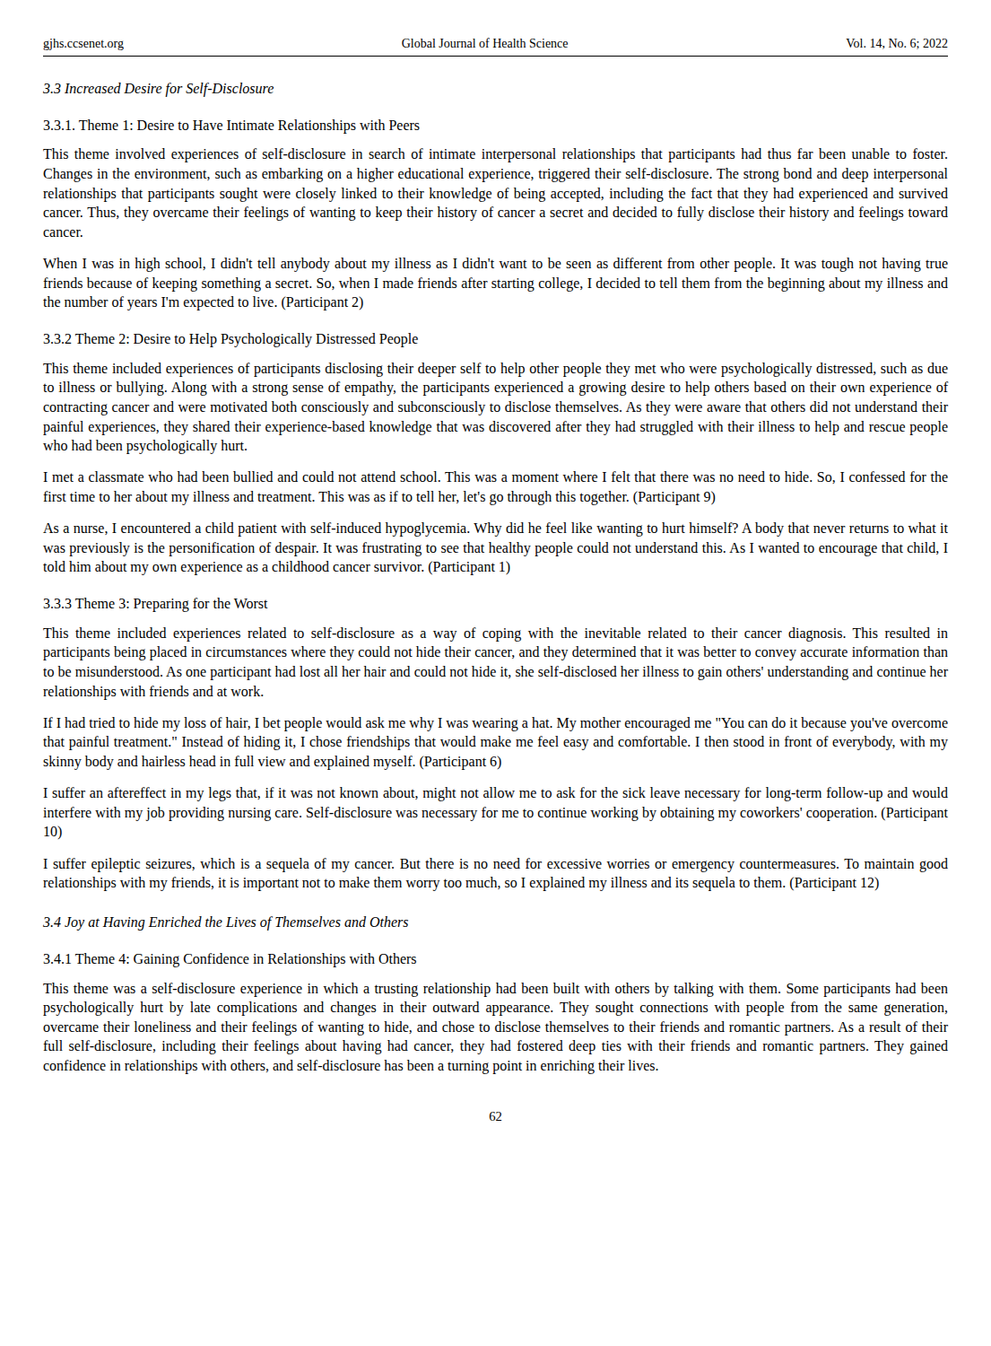gjhs.ccsenet.org
Global Journal of Health Science
Vol. 14, No. 6; 2022
3.3 Increased Desire for Self-Disclosure
3.3.1. Theme 1: Desire to Have Intimate Relationships with Peers
This theme involved experiences of self-disclosure in search of intimate interpersonal relationships that participants had thus far been unable to foster. Changes in the environment, such as embarking on a higher educational experience, triggered their self-disclosure. The strong bond and deep interpersonal relationships that participants sought were closely linked to their knowledge of being accepted, including the fact that they had experienced and survived cancer. Thus, they overcame their feelings of wanting to keep their history of cancer a secret and decided to fully disclose their history and feelings toward cancer.
When I was in high school, I didn't tell anybody about my illness as I didn't want to be seen as different from other people. It was tough not having true friends because of keeping something a secret. So, when I made friends after starting college, I decided to tell them from the beginning about my illness and the number of years I'm expected to live. (Participant 2)
3.3.2 Theme 2: Desire to Help Psychologically Distressed People
This theme included experiences of participants disclosing their deeper self to help other people they met who were psychologically distressed, such as due to illness or bullying. Along with a strong sense of empathy, the participants experienced a growing desire to help others based on their own experience of contracting cancer and were motivated both consciously and subconsciously to disclose themselves. As they were aware that others did not understand their painful experiences, they shared their experience-based knowledge that was discovered after they had struggled with their illness to help and rescue people who had been psychologically hurt.
I met a classmate who had been bullied and could not attend school. This was a moment where I felt that there was no need to hide. So, I confessed for the first time to her about my illness and treatment. This was as if to tell her, let's go through this together. (Participant 9)
As a nurse, I encountered a child patient with self-induced hypoglycemia. Why did he feel like wanting to hurt himself? A body that never returns to what it was previously is the personification of despair. It was frustrating to see that healthy people could not understand this. As I wanted to encourage that child, I told him about my own experience as a childhood cancer survivor. (Participant 1)
3.3.3 Theme 3: Preparing for the Worst
This theme included experiences related to self-disclosure as a way of coping with the inevitable related to their cancer diagnosis. This resulted in participants being placed in circumstances where they could not hide their cancer, and they determined that it was better to convey accurate information than to be misunderstood. As one participant had lost all her hair and could not hide it, she self-disclosed her illness to gain others' understanding and continue her relationships with friends and at work.
If I had tried to hide my loss of hair, I bet people would ask me why I was wearing a hat. My mother encouraged me "You can do it because you've overcome that painful treatment." Instead of hiding it, I chose friendships that would make me feel easy and comfortable. I then stood in front of everybody, with my skinny body and hairless head in full view and explained myself. (Participant 6)
I suffer an aftereffect in my legs that, if it was not known about, might not allow me to ask for the sick leave necessary for long-term follow-up and would interfere with my job providing nursing care. Self-disclosure was necessary for me to continue working by obtaining my coworkers' cooperation. (Participant 10)
I suffer epileptic seizures, which is a sequela of my cancer. But there is no need for excessive worries or emergency countermeasures. To maintain good relationships with my friends, it is important not to make them worry too much, so I explained my illness and its sequela to them. (Participant 12)
3.4 Joy at Having Enriched the Lives of Themselves and Others
3.4.1 Theme 4: Gaining Confidence in Relationships with Others
This theme was a self-disclosure experience in which a trusting relationship had been built with others by talking with them. Some participants had been psychologically hurt by late complications and changes in their outward appearance. They sought connections with people from the same generation, overcame their loneliness and their feelings of wanting to hide, and chose to disclose themselves to their friends and romantic partners. As a result of their full self-disclosure, including their feelings about having had cancer, they had fostered deep ties with their friends and romantic partners. They gained confidence in relationships with others, and self-disclosure has been a turning point in enriching their lives.
62